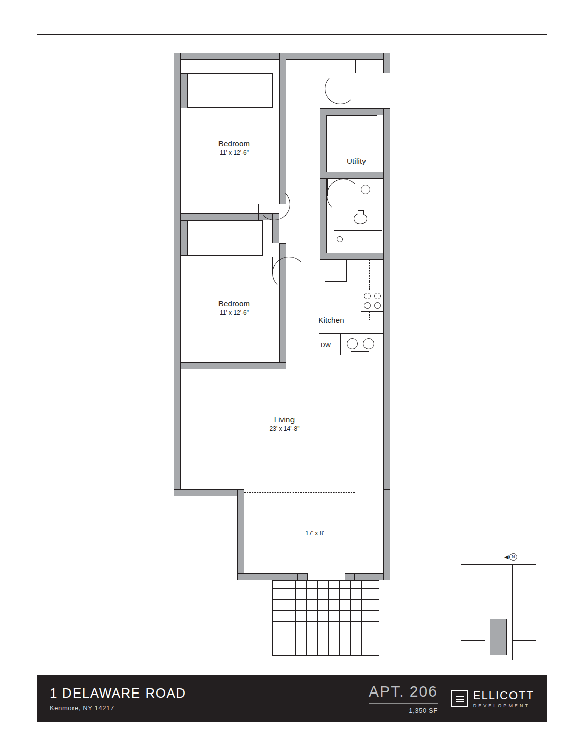DW
Bedroom
11' x 12'-6"
Bedroom
11' x 12'-6"
Utility
Kitchen
Living
23' x 14'-8"
17' x 8'
◀N
1 DELAWARE ROAD
Kenmore, NY 14217
APT. 206
1,350 SF
ELLICOTT
DEVELOPMENT